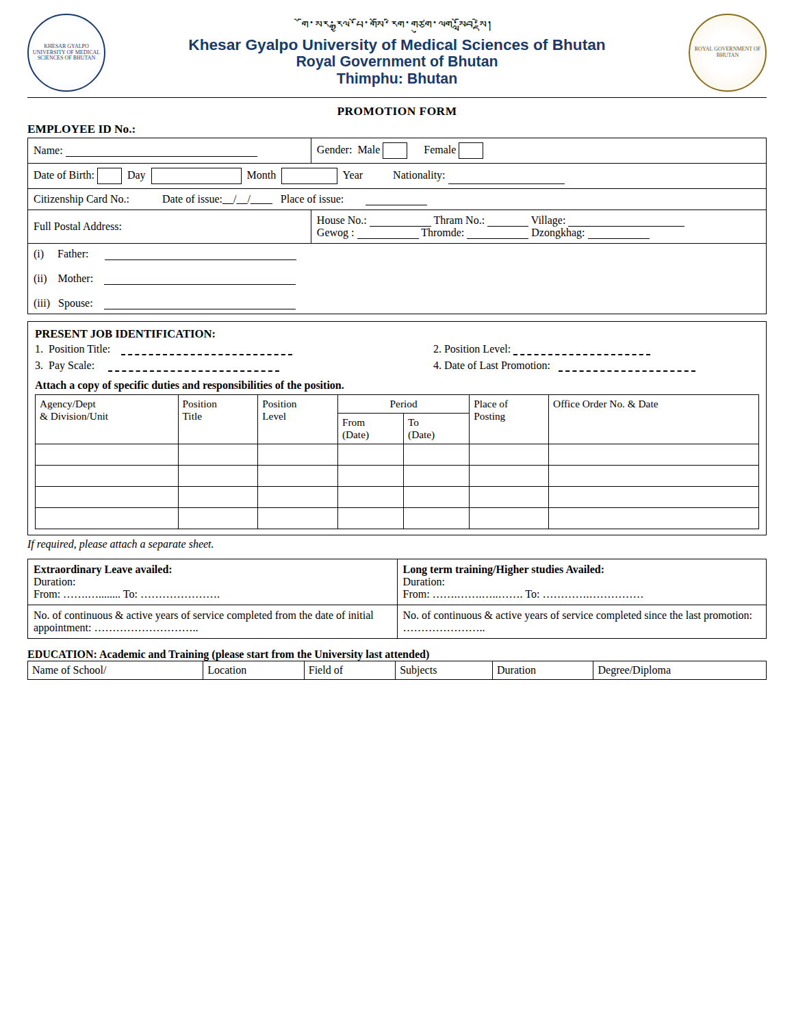KHESAR GYALPO UNIVERSITY OF MEDICAL SCIENCES OF BHUTAN
གོ་སར་རྒྱལ་པོ་གསོ་རིག་གཙུག་ལག་སློབ་སྡེ།
Khesar Gyalpo University of Medical Sciences of Bhutan
Royal Government of Bhutan
Thimphu: Bhutan
ROYAL GOVERNMENT OF BHUTAN
PROMOTION FORM
EMPLOYEE ID No.:
| Name: | Gender: Male Female |
| Date of Birth: Day Month Year Nationality: |
| Citizenship Card No.: Date of issue:__/__/____ Place of issue: |
| Full Postal Address: | House No.: Thram No.: Village: Gewog : Thromde: Dzongkhag: |
| (i) Father: (ii) Mother: (iii) Spouse: |
PRESENT JOB IDENTIFICATION:
| 1. Position Title: | 2. Position Level: |
| 3. Pay Scale: | 4. Date of Last Promotion: |
Attach a copy of specific duties and responsibilities of the position.
| Agency/Dept & Division/Unit | Position Title | Position Level | Period | Place of Posting | Office Order No. & Date |
| --- | --- | --- | --- | --- | --- |
| From (Date) | To (Date) |
If required, please attach a separate sheet.
| Extraordinary Leave availed: Duration: From: …….…........ To: …………………. | Long term training/Higher studies Availed: Duration: From: …….…….…..……. To: ………….…………… |
| No. of continuous & active years of service completed from the date of initial appointment: ……………………….. | No. of continuous & active years of service completed since the last promotion: ………………….. |
EDUCATION: Academic and Training (please start from the University last attended)
| Name of School/ | Location | Field of | Subjects | Duration | Degree/Diploma |
| --- | --- | --- | --- | --- | --- |